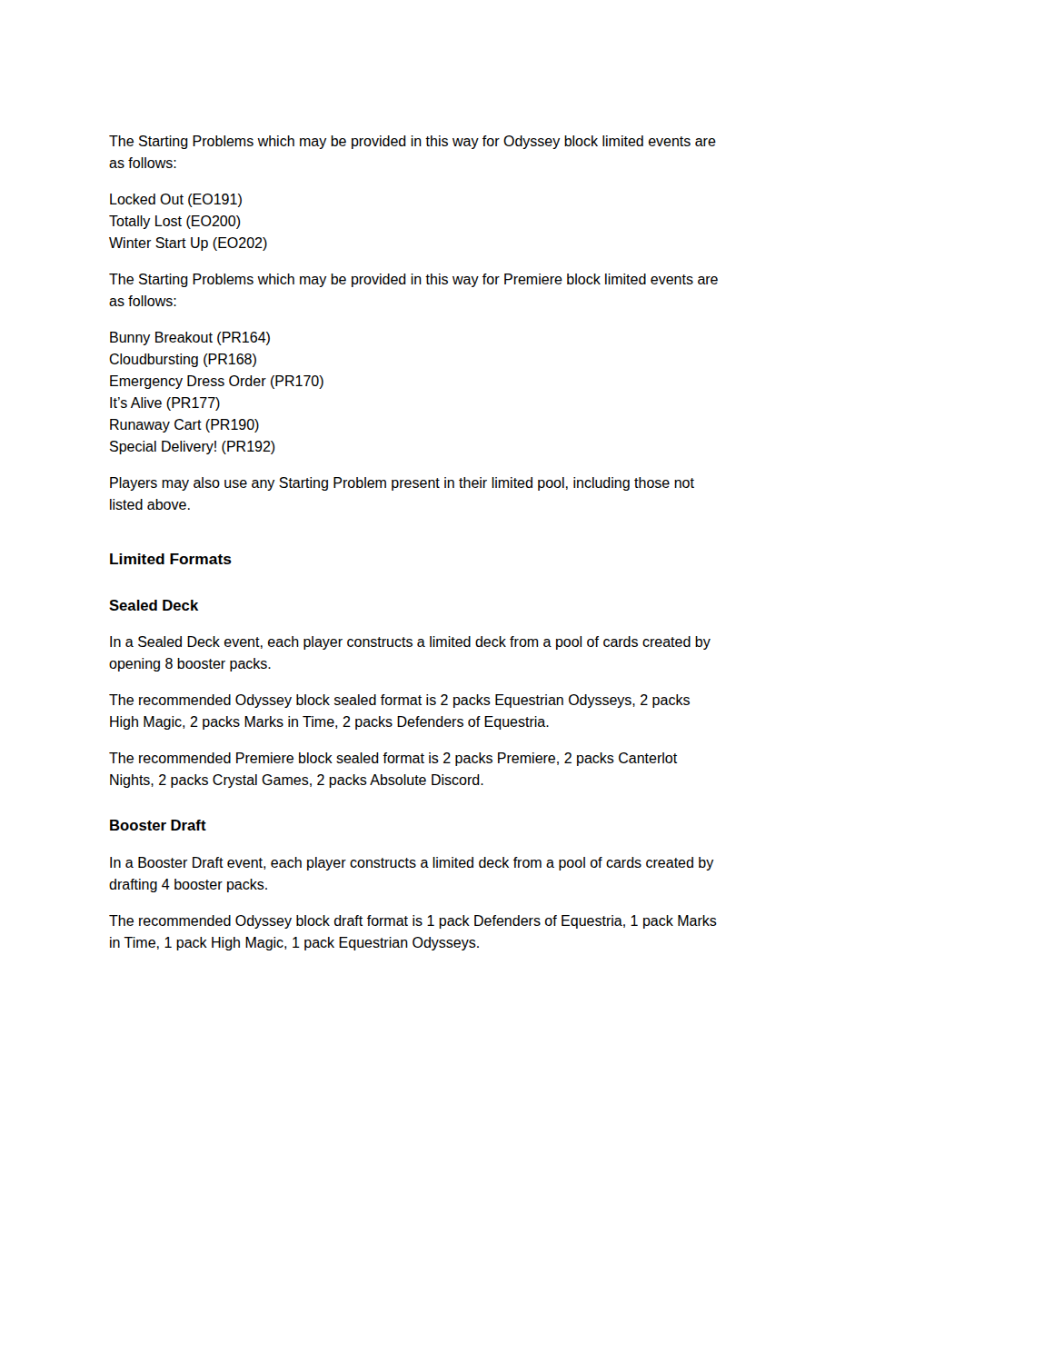The Starting Problems which may be provided in this way for Odyssey block limited events are as follows:
Locked Out (EO191)
Totally Lost (EO200)
Winter Start Up (EO202)
The Starting Problems which may be provided in this way for Premiere block limited events are as follows:
Bunny Breakout (PR164)
Cloudbursting (PR168)
Emergency Dress Order (PR170)
It’s Alive (PR177)
Runaway Cart (PR190)
Special Delivery! (PR192)
Players may also use any Starting Problem present in their limited pool, including those not listed above.
Limited Formats
Sealed Deck
In a Sealed Deck event, each player constructs a limited deck from a pool of cards created by opening 8 booster packs.
The recommended Odyssey block sealed format is 2 packs Equestrian Odysseys, 2 packs High Magic, 2 packs Marks in Time, 2 packs Defenders of Equestria.
The recommended Premiere block sealed format is 2 packs Premiere, 2 packs Canterlot Nights, 2 packs Crystal Games, 2 packs Absolute Discord.
Booster Draft
In a Booster Draft event, each player constructs a limited deck from a pool of cards created by drafting 4 booster packs.
The recommended Odyssey block draft format is 1 pack Defenders of Equestria, 1 pack Marks in Time, 1 pack High Magic, 1 pack Equestrian Odysseys.